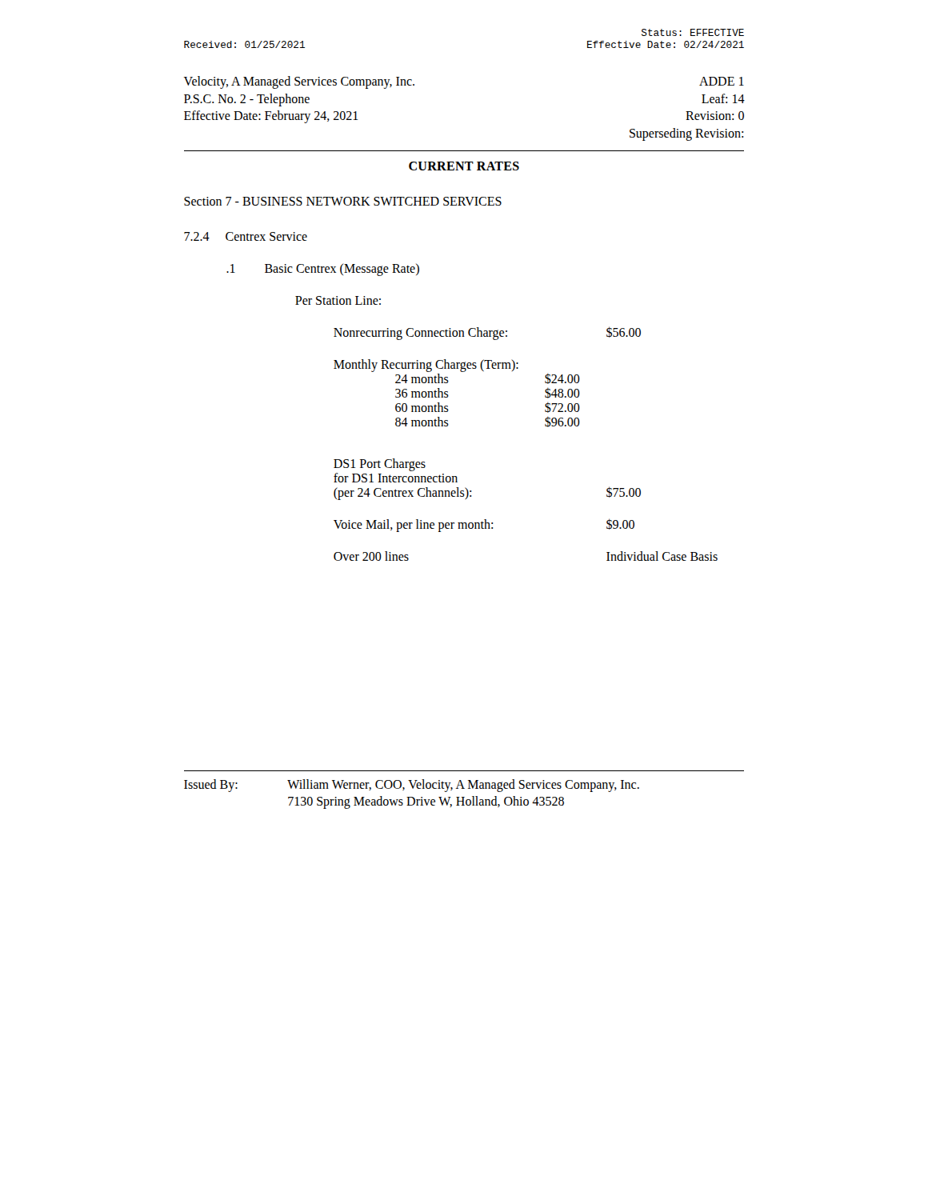Status: EFFECTIVE
Received: 01/25/2021 Effective Date: 02/24/2021
Velocity, A Managed Services Company, Inc.
P.S.C. No. 2 - Telephone
Effective Date: February 24, 2021
ADDE 1
Leaf: 14
Revision: 0
Superseding Revision:
CURRENT RATES
Section 7 - BUSINESS NETWORK SWITCHED SERVICES
7.2.4 Centrex Service
.1 Basic Centrex (Message Rate)
Per Station Line:
Nonrecurring Connection Charge:
$56.00
Monthly Recurring Charges (Term):
24 months
$24.00
36 months
$48.00
60 months
$72.00
84 months
$96.00
DS1 Port Charges
for DS1 Interconnection
(per 24 Centrex Channels):
$75.00
Voice Mail, per line per month:
$9.00
Over 200 lines
Individual Case Basis
Issued By:
William Werner, COO, Velocity, A Managed Services Company, Inc.
7130 Spring Meadows Drive W, Holland, Ohio 43528